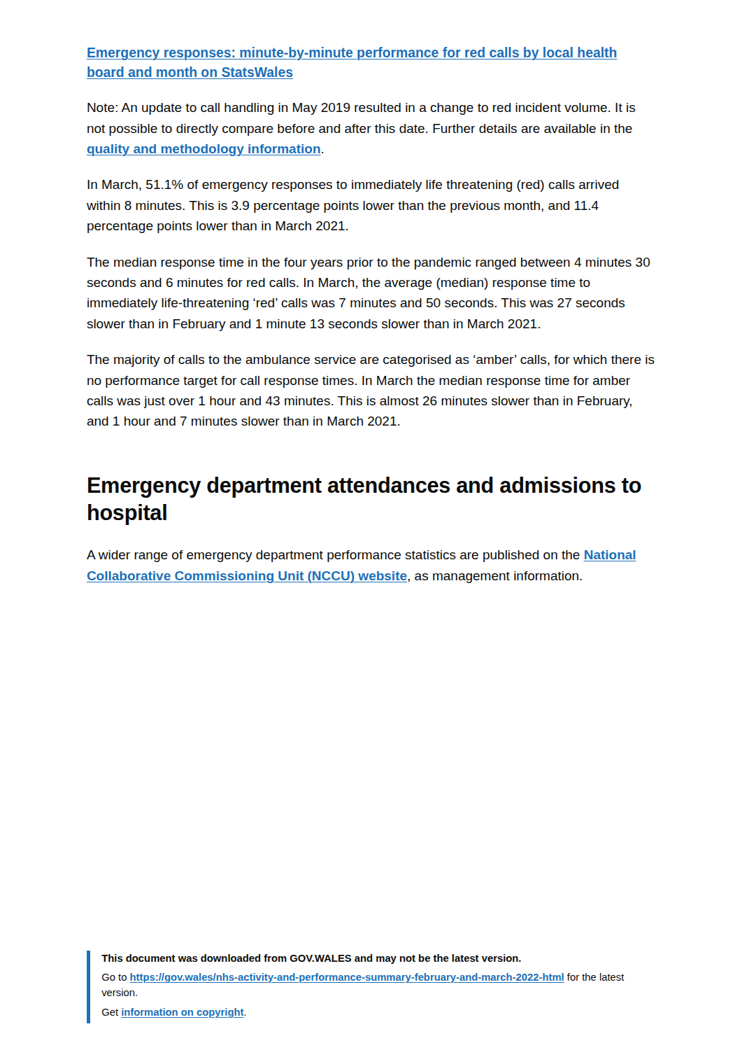Emergency responses: minute-by-minute performance for red calls by local health board and month on StatsWales
Note: An update to call handling in May 2019 resulted in a change to red incident volume. It is not possible to directly compare before and after this date. Further details are available in the quality and methodology information.
In March, 51.1% of emergency responses to immediately life threatening (red) calls arrived within 8 minutes. This is 3.9 percentage points lower than the previous month, and 11.4 percentage points lower than in March 2021.
The median response time in the four years prior to the pandemic ranged between 4 minutes 30 seconds and 6 minutes for red calls. In March, the average (median) response time to immediately life-threatening ‘red’ calls was 7 minutes and 50 seconds. This was 27 seconds slower than in February and 1 minute 13 seconds slower than in March 2021.
The majority of calls to the ambulance service are categorised as ‘amber’ calls, for which there is no performance target for call response times. In March the median response time for amber calls was just over 1 hour and 43 minutes. This is almost 26 minutes slower than in February, and 1 hour and 7 minutes slower than in March 2021.
Emergency department attendances and admissions to hospital
A wider range of emergency department performance statistics are published on the National Collaborative Commissioning Unit (NCCU) website, as management information.
This document was downloaded from GOV.WALES and may not be the latest version.
Go to https://gov.wales/nhs-activity-and-performance-summary-february-and-march-2022-html for the latest version.
Get information on copyright.